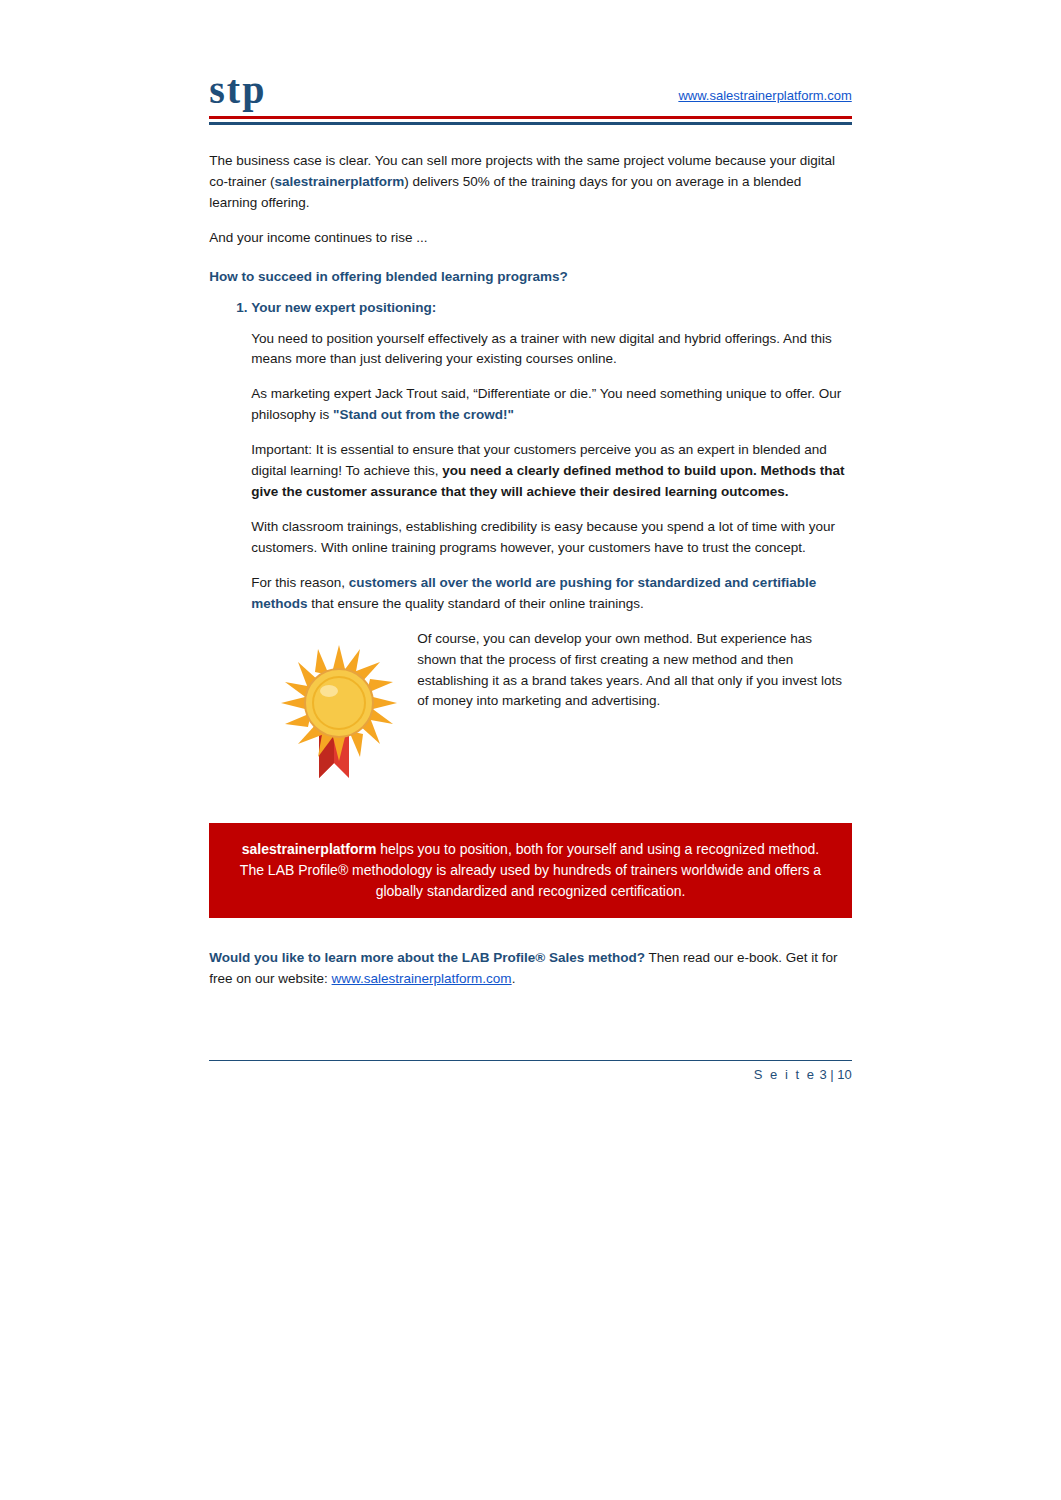stp
www.salestrainerplatform.com
The business case is clear. You can sell more projects with the same project volume because your digital co-trainer (salestrainerplatform) delivers 50% of the training days for you on average in a blended learning offering.
And your income continues to rise ...
How to succeed in offering blended learning programs?
Your new expert positioning:
You need to position yourself effectively as a trainer with new digital and hybrid offerings. And this means more than just delivering your existing courses online.
As marketing expert Jack Trout said, “Differentiate or die.” You need something unique to offer. Our philosophy is "Stand out from the crowd!"
Important: It is essential to ensure that your customers perceive you as an expert in blended and digital learning! To achieve this, you need a clearly defined method to build upon. Methods that give the customer assurance that they will achieve their desired learning outcomes.
With classroom trainings, establishing credibility is easy because you spend a lot of time with your customers. With online training programs however, your customers have to trust the concept.
For this reason, customers all over the world are pushing for standardized and certifiable methods that ensure the quality standard of their online trainings.
Award rosette
Of course, you can develop your own method. But experience has shown that the process of first creating a new method and then establishing it as a brand takes years. And all that only if you invest lots of money into marketing and advertising.
salestrainerplatform helps you to position, both for yourself and using a recognized method. The LAB Profile® methodology is already used by hundreds of trainers worldwide and offers a globally standardized and recognized certification.
Would you like to learn more about the LAB Profile® Sales method? Then read our e-book. Get it for free on our website: www.salestrainerplatform.com.
S e i t e 3 | 10